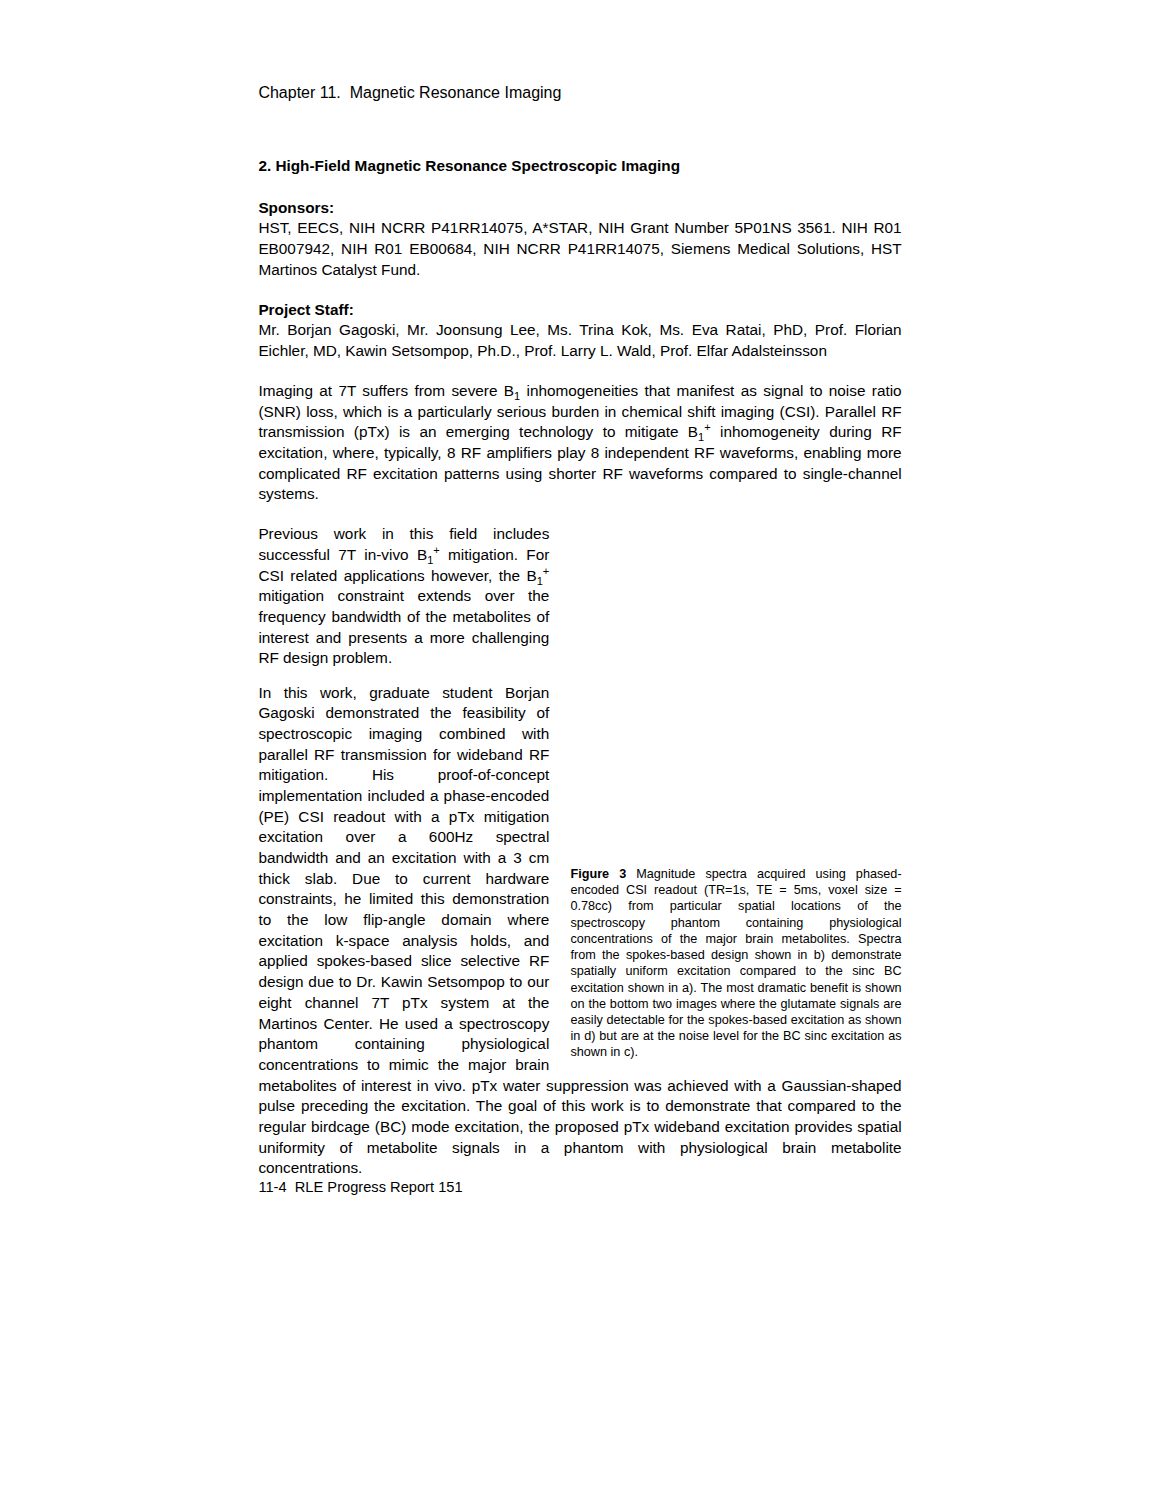Chapter 11. Magnetic Resonance Imaging
2. High-Field Magnetic Resonance Spectroscopic Imaging
Sponsors:
HST, EECS, NIH NCRR P41RR14075, A*STAR, NIH Grant Number 5P01NS 3561. NIH R01 EB007942, NIH R01 EB00684, NIH NCRR P41RR14075, Siemens Medical Solutions, HST Martinos Catalyst Fund.
Project Staff:
Mr. Borjan Gagoski, Mr. Joonsung Lee, Ms. Trina Kok, Ms. Eva Ratai, PhD, Prof. Florian Eichler, MD, Kawin Setsompop, Ph.D., Prof. Larry L. Wald, Prof. Elfar Adalsteinsson
Imaging at 7T suffers from severe B1 inhomogeneities that manifest as signal to noise ratio (SNR) loss, which is a particularly serious burden in chemical shift imaging (CSI). Parallel RF transmission (pTx) is an emerging technology to mitigate B1+ inhomogeneity during RF excitation, where, typically, 8 RF amplifiers play 8 independent RF waveforms, enabling more complicated RF excitation patterns using shorter RF waveforms compared to single-channel systems.
Figure 3 Magnitude spectra acquired using phased-encoded CSI readout (TR=1s, TE = 5ms, voxel size = 0.78cc) from particular spatial locations of the spectroscopy phantom containing physiological concentrations of the major brain metabolites. Spectra from the spokes-based design shown in b) demonstrate spatially uniform excitation compared to the sinc BC excitation shown in a). The most dramatic benefit is shown on the bottom two images where the glutamate signals are easily detectable for the spokes-based excitation as shown in d) but are at the noise level for the BC sinc excitation as shown in c).
Previous work in this field includes successful 7T in-vivo B1+ mitigation. For CSI related applications however, the B1+ mitigation constraint extends over the frequency bandwidth of the metabolites of interest and presents a more challenging RF design problem.
In this work, graduate student Borjan Gagoski demonstrated the feasibility of spectroscopic imaging combined with parallel RF transmission for wideband RF mitigation. His proof-of-concept implementation included a phase-encoded (PE) CSI readout with a pTx mitigation excitation over a 600Hz spectral bandwidth and an excitation with a 3 cm thick slab. Due to current hardware constraints, he limited this demonstration to the low flip-angle domain where excitation k-space analysis holds, and applied spokes-based slice selective RF design due to Dr. Kawin Setsompop to our eight channel 7T pTx system at the Martinos Center. He used a spectroscopy phantom containing physiological concentrations to mimic the major brain metabolites of interest in vivo. pTx water suppression was achieved with a Gaussian-shaped pulse preceding the excitation. The goal of this work is to demonstrate that compared to the regular birdcage (BC) mode excitation, the proposed pTx wideband excitation provides spatial uniformity of metabolite signals in a phantom with physiological brain metabolite concentrations.
11-4 RLE Progress Report 151